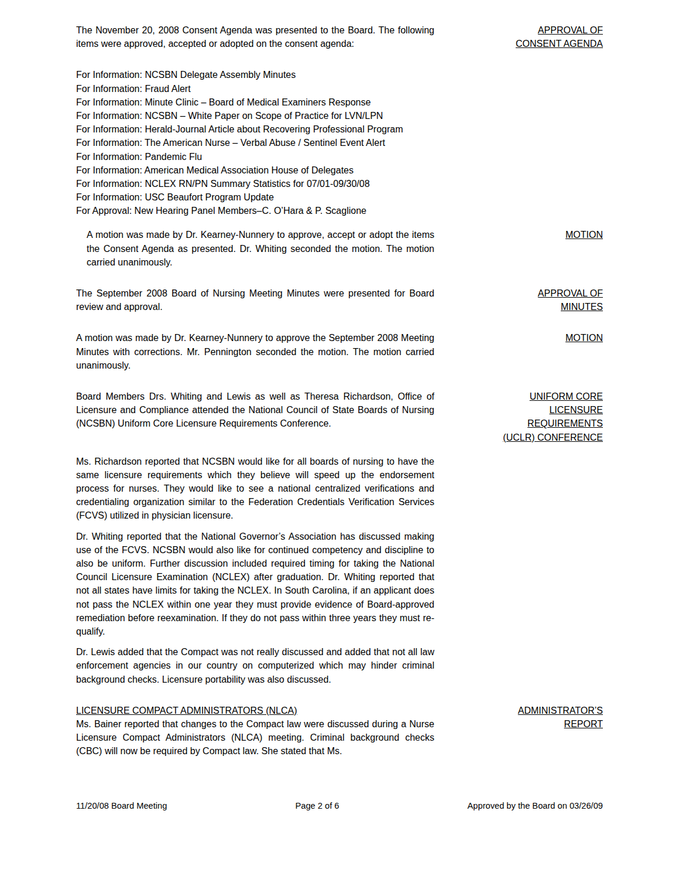The November 20, 2008 Consent Agenda was presented to the Board. The following items were approved, accepted or adopted on the consent agenda:
APPROVAL OF CONSENT AGENDA
For Information: NCSBN Delegate Assembly Minutes
For Information: Fraud Alert
For Information: Minute Clinic – Board of Medical Examiners Response
For Information: NCSBN – White Paper on Scope of Practice for LVN/LPN
For Information: Herald-Journal Article about Recovering Professional Program
For Information: The American Nurse – Verbal Abuse / Sentinel Event Alert
For Information: Pandemic Flu
For Information: American Medical Association House of Delegates
For Information: NCLEX RN/PN Summary Statistics for 07/01-09/30/08
For Information: USC Beaufort Program Update
For Approval: New Hearing Panel Members–C. O’Hara & P. Scaglione
A motion was made by Dr. Kearney-Nunnery to approve, accept or adopt the items the Consent Agenda as presented. Dr. Whiting seconded the motion. The motion carried unanimously.
MOTION
The September 2008 Board of Nursing Meeting Minutes were presented for Board review and approval.
APPROVAL OF MINUTES
A motion was made by Dr. Kearney-Nunnery to approve the September 2008 Meeting Minutes with corrections. Mr. Pennington seconded the motion. The motion carried unanimously.
MOTION
Board Members Drs. Whiting and Lewis as well as Theresa Richardson, Office of Licensure and Compliance attended the National Council of State Boards of Nursing (NCSBN) Uniform Core Licensure Requirements Conference.
UNIFORM CORE LICENSURE REQUIREMENTS (UCLR) CONFERENCE
Ms. Richardson reported that NCSBN would like for all boards of nursing to have the same licensure requirements which they believe will speed up the endorsement process for nurses. They would like to see a national centralized verifications and credentialing organization similar to the Federation Credentials Verification Services (FCVS) utilized in physician licensure.
Dr. Whiting reported that the National Governor’s Association has discussed making use of the FCVS. NCSBN would also like for continued competency and discipline to also be uniform. Further discussion included required timing for taking the National Council Licensure Examination (NCLEX) after graduation. Dr. Whiting reported that not all states have limits for taking the NCLEX. In South Carolina, if an applicant does not pass the NCLEX within one year they must provide evidence of Board-approved remediation before reexamination. If they do not pass within three years they must re-qualify.
Dr. Lewis added that the Compact was not really discussed and added that not all law enforcement agencies in our country on computerized which may hinder criminal background checks. Licensure portability was also discussed.
LICENSURE COMPACT ADMINISTRATORS (NLCA)
Ms. Bainer reported that changes to the Compact law were discussed during a Nurse Licensure Compact Administrators (NLCA) meeting. Criminal background checks (CBC) will now be required by Compact law. She stated that Ms.
ADMINISTRATOR’S REPORT
11/20/08 Board Meeting Page 2 of 6 Approved by the Board on 03/26/09